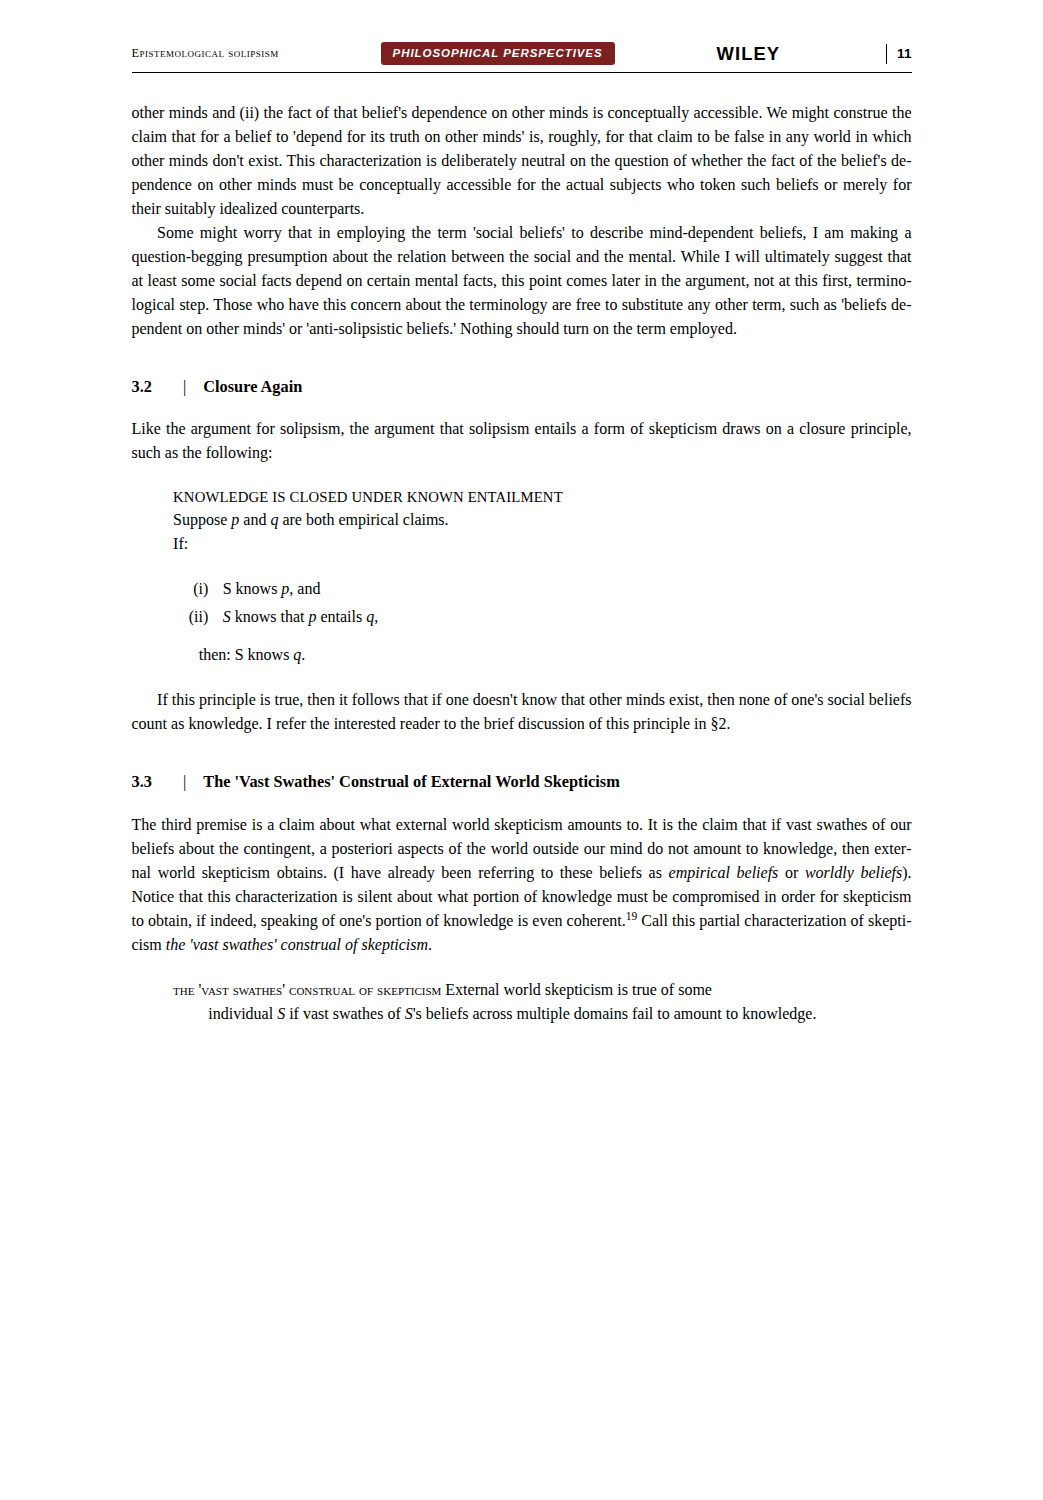Epistemological solipsism Philosophical Perspectives WILEY 11
other minds and (ii) the fact of that belief's dependence on other minds is conceptually accessible. We might construe the claim that for a belief to 'depend for its truth on other minds' is, roughly, for that claim to be false in any world in which other minds don't exist. This characterization is deliberately neutral on the question of whether the fact of the belief's dependence on other minds must be conceptually accessible for the actual subjects who token such beliefs or merely for their suitably idealized counterparts.
Some might worry that in employing the term 'social beliefs' to describe mind-dependent beliefs, I am making a question-begging presumption about the relation between the social and the mental. While I will ultimately suggest that at least some social facts depend on certain mental facts, this point comes later in the argument, not at this first, terminological step. Those who have this concern about the terminology are free to substitute any other term, such as 'beliefs dependent on other minds' or 'anti-solipsistic beliefs.' Nothing should turn on the term employed.
3.2|Closure Again
Like the argument for solipsism, the argument that solipsism entails a form of skepticism draws on a closure principle, such as the following:
Knowledge is closed under known entailment
Suppose p and q are both empirical claims.
If:
(i) S knows p, and
(ii) S knows that p entails q,
then: S knows q.
If this principle is true, then it follows that if one doesn't know that other minds exist, then none of one's social beliefs count as knowledge. I refer the interested reader to the brief discussion of this principle in §2.
3.3|The 'Vast Swathes' Construal of External World Skepticism
The third premise is a claim about what external world skepticism amounts to. It is the claim that if vast swathes of our beliefs about the contingent, a posteriori aspects of the world outside our mind do not amount to knowledge, then external world skepticism obtains. (I have already been referring to these beliefs as empirical beliefs or worldly beliefs). Notice that this characterization is silent about what portion of knowledge must be compromised in order for skepticism to obtain, if indeed, speaking of one's portion of knowledge is even coherent.19 Call this partial characterization of skepticism the 'vast swathes' construal of skepticism.
the 'vast swathes' construal of skepticism External world skepticism is true of some individual S if vast swathes of S's beliefs across multiple domains fail to amount to knowledge.